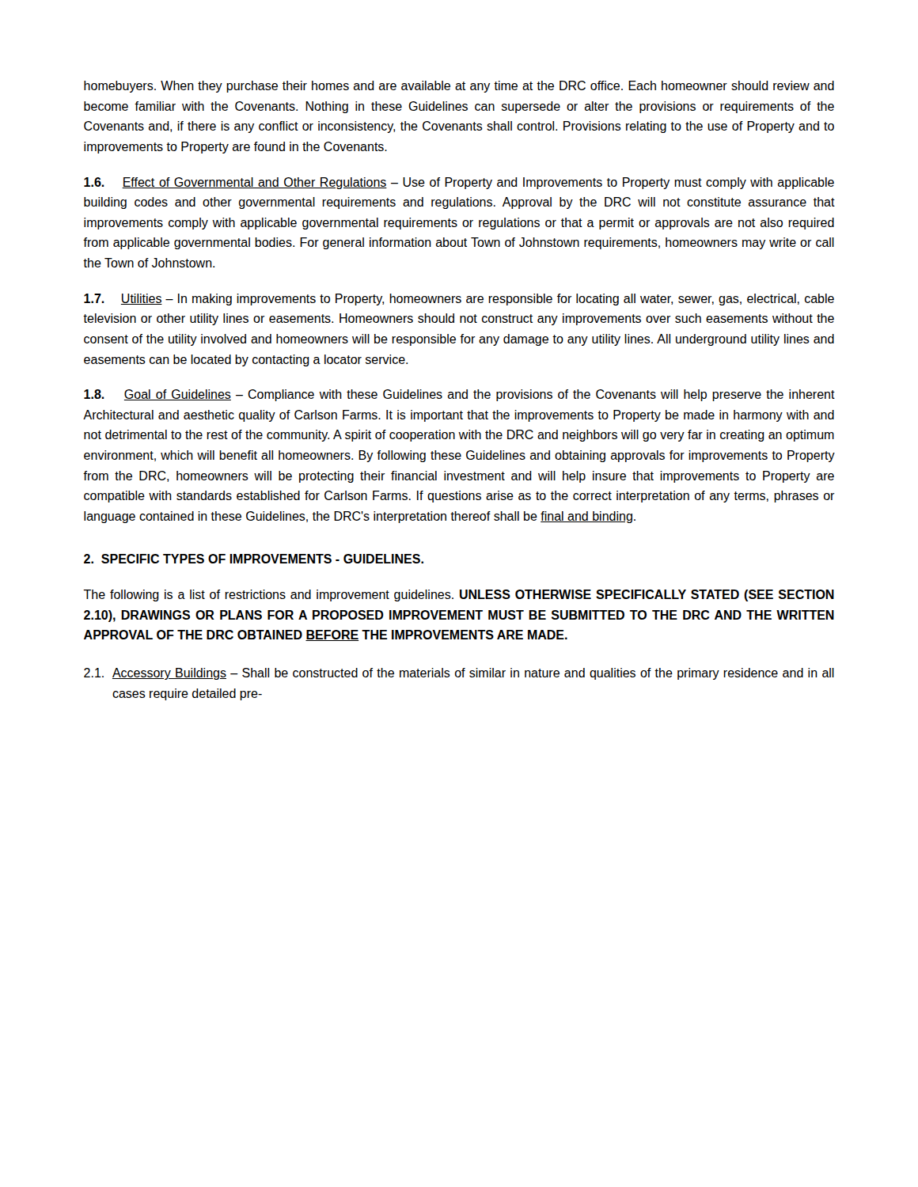homebuyers. When they purchase their homes and are available at any time at the DRC office. Each homeowner should review and become familiar with the Covenants. Nothing in these Guidelines can supersede or alter the provisions or requirements of the Covenants and, if there is any conflict or inconsistency, the Covenants shall control. Provisions relating to the use of Property and to improvements to Property are found in the Covenants.
1.6. Effect of Governmental and Other Regulations – Use of Property and Improvements to Property must comply with applicable building codes and other governmental requirements and regulations. Approval by the DRC will not constitute assurance that improvements comply with applicable governmental requirements or regulations or that a permit or approvals are not also required from applicable governmental bodies. For general information about Town of Johnstown requirements, homeowners may write or call the Town of Johnstown.
1.7. Utilities – In making improvements to Property, homeowners are responsible for locating all water, sewer, gas, electrical, cable television or other utility lines or easements. Homeowners should not construct any improvements over such easements without the consent of the utility involved and homeowners will be responsible for any damage to any utility lines. All underground utility lines and easements can be located by contacting a locator service.
1.8. Goal of Guidelines – Compliance with these Guidelines and the provisions of the Covenants will help preserve the inherent Architectural and aesthetic quality of Carlson Farms. It is important that the improvements to Property be made in harmony with and not detrimental to the rest of the community. A spirit of cooperation with the DRC and neighbors will go very far in creating an optimum environment, which will benefit all homeowners. By following these Guidelines and obtaining approvals for improvements to Property from the DRC, homeowners will be protecting their financial investment and will help insure that improvements to Property are compatible with standards established for Carlson Farms. If questions arise as to the correct interpretation of any terms, phrases or language contained in these Guidelines, the DRC's interpretation thereof shall be final and binding.
2. SPECIFIC TYPES OF IMPROVEMENTS - GUIDELINES.
The following is a list of restrictions and improvement guidelines. UNLESS OTHERWISE SPECIFICALLY STATED (SEE SECTION 2.10), DRAWINGS OR PLANS FOR A PROPOSED IMPROVEMENT MUST BE SUBMITTED TO THE DRC AND THE WRITTEN APPROVAL OF THE DRC OBTAINED BEFORE THE IMPROVEMENTS ARE MADE.
2.1. Accessory Buildings – Shall be constructed of the materials of similar in nature and qualities of the primary residence and in all cases require detailed pre-